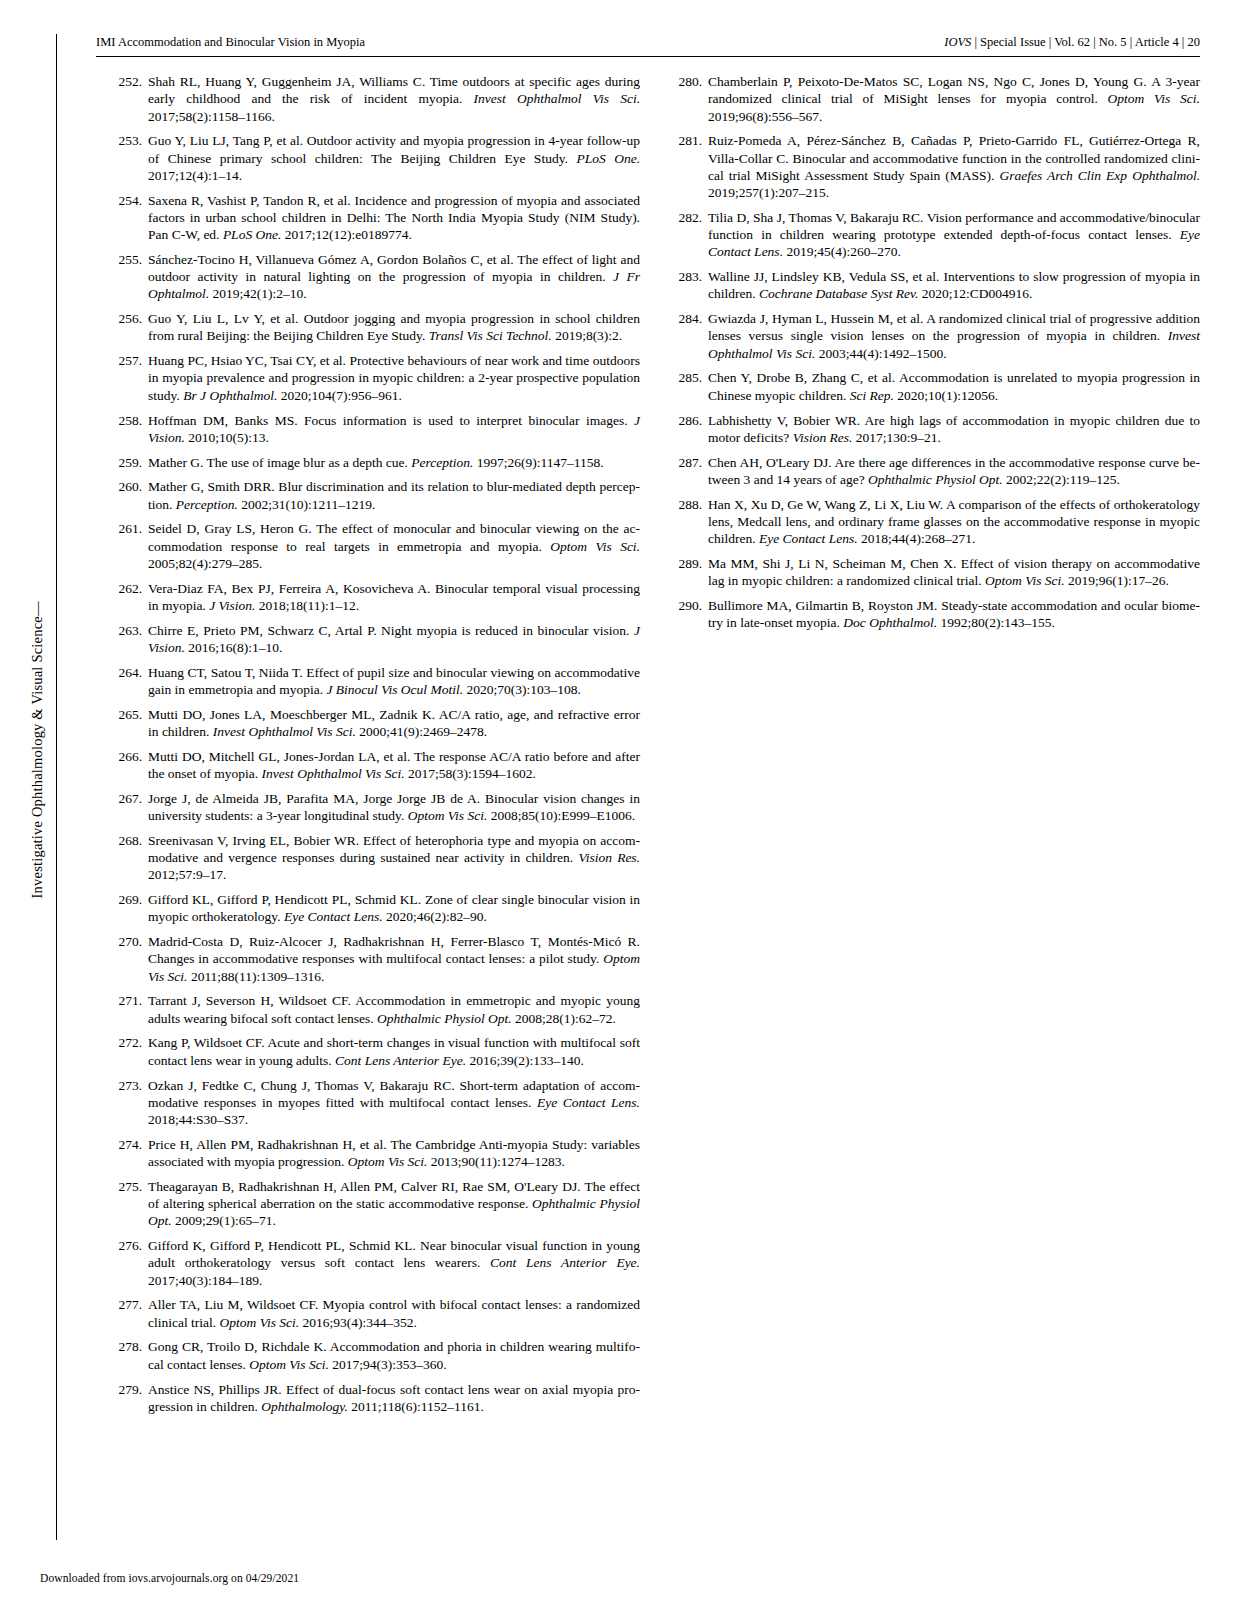IMI Accommodation and Binocular Vision in Myopia
IOVS | Special Issue | Vol. 62 | No. 5 | Article 4 | 20
Investigative Ophthalmology & Visual Science—
252. Shah RL, Huang Y, Guggenheim JA, Williams C. Time outdoors at specific ages during early childhood and the risk of incident myopia. Invest Ophthalmol Vis Sci. 2017;58(2):1158–1166.
253. Guo Y, Liu LJ, Tang P, et al. Outdoor activity and myopia progression in 4-year follow-up of Chinese primary school children: The Beijing Children Eye Study. PLoS One. 2017;12(4):1–14.
254. Saxena R, Vashist P, Tandon R, et al. Incidence and progression of myopia and associated factors in urban school children in Delhi: The North India Myopia Study (NIM Study). Pan C-W, ed. PLoS One. 2017;12(12):e0189774.
255. Sánchez-Tocino H, Villanueva Gómez A, Gordon Bolaños C, et al. The effect of light and outdoor activity in natural lighting on the progression of myopia in children. J Fr Ophtalmol. 2019;42(1):2–10.
256. Guo Y, Liu L, Lv Y, et al. Outdoor jogging and myopia progression in school children from rural Beijing: the Beijing Children Eye Study. Transl Vis Sci Technol. 2019;8(3):2.
257. Huang PC, Hsiao YC, Tsai CY, et al. Protective behaviours of near work and time outdoors in myopia prevalence and progression in myopic children: a 2-year prospective population study. Br J Ophthalmol. 2020;104(7):956–961.
258. Hoffman DM, Banks MS. Focus information is used to interpret binocular images. J Vision. 2010;10(5):13.
259. Mather G. The use of image blur as a depth cue. Perception. 1997;26(9):1147–1158.
260. Mather G, Smith DRR. Blur discrimination and its relation to blur-mediated depth perception. Perception. 2002;31(10):1211–1219.
261. Seidel D, Gray LS, Heron G. The effect of monocular and binocular viewing on the accommodation response to real targets in emmetropia and myopia. Optom Vis Sci. 2005;82(4):279–285.
262. Vera-Diaz FA, Bex PJ, Ferreira A, Kosovicheva A. Binocular temporal visual processing in myopia. J Vision. 2018;18(11):1–12.
263. Chirre E, Prieto PM, Schwarz C, Artal P. Night myopia is reduced in binocular vision. J Vision. 2016;16(8):1–10.
264. Huang CT, Satou T, Niida T. Effect of pupil size and binocular viewing on accommodative gain in emmetropia and myopia. J Binocul Vis Ocul Motil. 2020;70(3):103–108.
265. Mutti DO, Jones LA, Moeschberger ML, Zadnik K. AC/A ratio, age, and refractive error in children. Invest Ophthalmol Vis Sci. 2000;41(9):2469–2478.
266. Mutti DO, Mitchell GL, Jones-Jordan LA, et al. The response AC/A ratio before and after the onset of myopia. Invest Ophthalmol Vis Sci. 2017;58(3):1594–1602.
267. Jorge J, de Almeida JB, Parafita MA, Jorge Jorge JB de A. Binocular vision changes in university students: a 3-year longitudinal study. Optom Vis Sci. 2008;85(10):E999–E1006.
268. Sreenivasan V, Irving EL, Bobier WR. Effect of heterophoria type and myopia on accommodative and vergence responses during sustained near activity in children. Vision Res. 2012;57:9–17.
269. Gifford KL, Gifford P, Hendicott PL, Schmid KL. Zone of clear single binocular vision in myopic orthokeratology. Eye Contact Lens. 2020;46(2):82–90.
270. Madrid-Costa D, Ruiz-Alcocer J, Radhakrishnan H, Ferrer-Blasco T, Montés-Micó R. Changes in accommodative responses with multifocal contact lenses: a pilot study. Optom Vis Sci. 2011;88(11):1309–1316.
271. Tarrant J, Severson H, Wildsoet CF. Accommodation in emmetropic and myopic young adults wearing bifocal soft contact lenses. Ophthalmic Physiol Opt. 2008;28(1):62–72.
272. Kang P, Wildsoet CF. Acute and short-term changes in visual function with multifocal soft contact lens wear in young adults. Cont Lens Anterior Eye. 2016;39(2):133–140.
273. Ozkan J, Fedtke C, Chung J, Thomas V, Bakaraju RC. Short-term adaptation of accommodative responses in myopes fitted with multifocal contact lenses. Eye Contact Lens. 2018;44:S30–S37.
274. Price H, Allen PM, Radhakrishnan H, et al. The Cambridge Anti-myopia Study: variables associated with myopia progression. Optom Vis Sci. 2013;90(11):1274–1283.
275. Theagarayan B, Radhakrishnan H, Allen PM, Calver RI, Rae SM, O'Leary DJ. The effect of altering spherical aberration on the static accommodative response. Ophthalmic Physiol Opt. 2009;29(1):65–71.
276. Gifford K, Gifford P, Hendicott PL, Schmid KL. Near binocular visual function in young adult orthokeratology versus soft contact lens wearers. Cont Lens Anterior Eye. 2017;40(3):184–189.
277. Aller TA, Liu M, Wildsoet CF. Myopia control with bifocal contact lenses: a randomized clinical trial. Optom Vis Sci. 2016;93(4):344–352.
278. Gong CR, Troilo D, Richdale K. Accommodation and phoria in children wearing multifocal contact lenses. Optom Vis Sci. 2017;94(3):353–360.
279. Anstice NS, Phillips JR. Effect of dual-focus soft contact lens wear on axial myopia progression in children. Ophthalmology. 2011;118(6):1152–1161.
280. Chamberlain P, Peixoto-De-Matos SC, Logan NS, Ngo C, Jones D, Young G. A 3-year randomized clinical trial of MiSight lenses for myopia control. Optom Vis Sci. 2019;96(8):556–567.
281. Ruiz-Pomeda A, Pérez-Sánchez B, Cañadas P, Prieto-Garrido FL, Gutiérrez-Ortega R, Villa-Collar C. Binocular and accommodative function in the controlled randomized clinical trial MiSight Assessment Study Spain (MASS). Graefes Arch Clin Exp Ophthalmol. 2019;257(1):207–215.
282. Tilia D, Sha J, Thomas V, Bakaraju RC. Vision performance and accommodative/binocular function in children wearing prototype extended depth-of-focus contact lenses. Eye Contact Lens. 2019;45(4):260–270.
283. Walline JJ, Lindsley KB, Vedula SS, et al. Interventions to slow progression of myopia in children. Cochrane Database Syst Rev. 2020;12:CD004916.
284. Gwiazda J, Hyman L, Hussein M, et al. A randomized clinical trial of progressive addition lenses versus single vision lenses on the progression of myopia in children. Invest Ophthalmol Vis Sci. 2003;44(4):1492–1500.
285. Chen Y, Drobe B, Zhang C, et al. Accommodation is unrelated to myopia progression in Chinese myopic children. Sci Rep. 2020;10(1):12056.
286. Labhishetty V, Bobier WR. Are high lags of accommodation in myopic children due to motor deficits? Vision Res. 2017;130:9–21.
287. Chen AH, O'Leary DJ. Are there age differences in the accommodative response curve between 3 and 14 years of age? Ophthalmic Physiol Opt. 2002;22(2):119–125.
288. Han X, Xu D, Ge W, Wang Z, Li X, Liu W. A comparison of the effects of orthokeratology lens, Medcall lens, and ordinary frame glasses on the accommodative response in myopic children. Eye Contact Lens. 2018;44(4):268–271.
289. Ma MM, Shi J, Li N, Scheiman M, Chen X. Effect of vision therapy on accommodative lag in myopic children: a randomized clinical trial. Optom Vis Sci. 2019;96(1):17–26.
290. Bullimore MA, Gilmartin B, Royston JM. Steady-state accommodation and ocular biometry in late-onset myopia. Doc Ophthalmol. 1992;80(2):143–155.
Downloaded from iovs.arvojournals.org on 04/29/2021